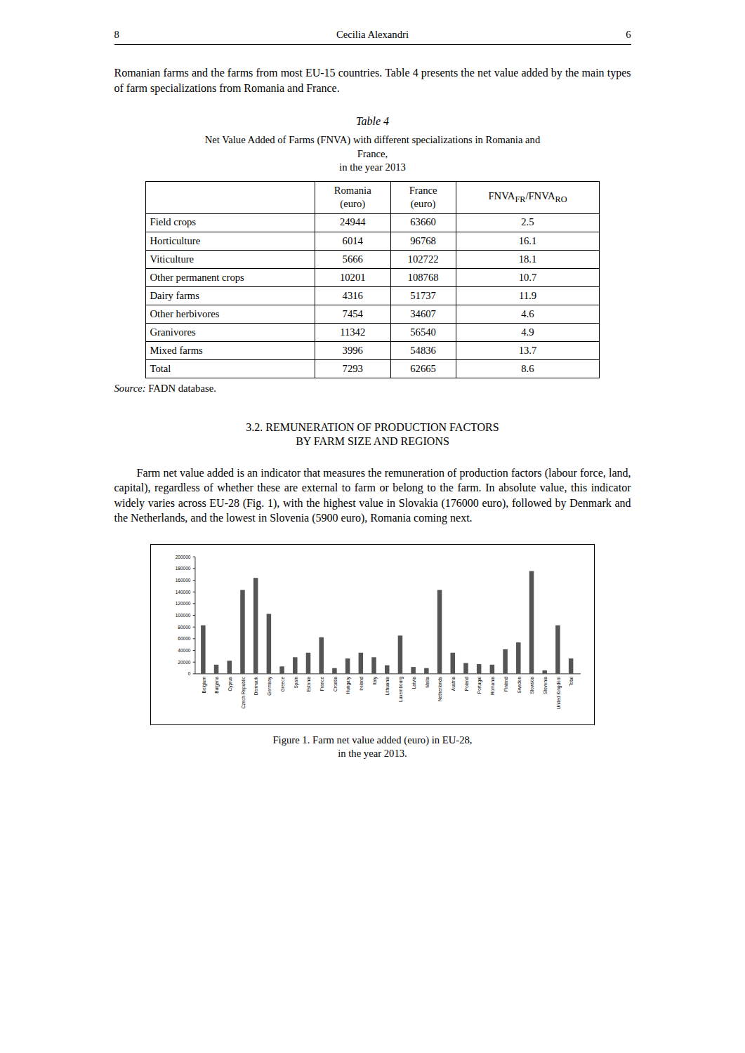8
Cecilia Alexandri
6
Romanian farms and the farms from most EU-15 countries. Table 4 presents the net value added by the main types of farm specializations from Romania and France.
Table 4
Net Value Added of Farms (FNVA) with different specializations in Romania and France,
in the year 2013
| | Romania (euro) | France (euro) | FNVA FR /FNVA RO |
| --- | --- | --- | --- |
| Field crops | 24944 | 63660 | 2.5 |
| Horticulture | 6014 | 96768 | 16.1 |
| Viticulture | 5666 | 102722 | 18.1 |
| Other permanent crops | 10201 | 108768 | 10.7 |
| Dairy farms | 4316 | 51737 | 11.9 |
| Other herbivores | 7454 | 34607 | 4.6 |
| Granivores | 11342 | 56540 | 4.9 |
| Mixed farms | 3996 | 54836 | 13.7 |
| Total | 7293 | 62665 | 8.6 |
Source: FADN database.
3.2. REMUNERATION OF PRODUCTION FACTORS
BY FARM SIZE AND REGIONS
Farm net value added is an indicator that measures the remuneration of production factors (labour force, land, capital), regardless of whether these are external to farm or belong to the farm. In absolute value, this indicator widely varies across EU-28 (Fig. 1), with the highest value in Slovakia (176000 euro), followed by Denmark and the Netherlands, and the lowest in Slovenia (5900 euro), Romania coming next.
200000 180000 160000 140000 120000 100000 80000 60000 40000 20000 0 Belgium Bulgaria Cyprus Czech Republic Denmark Germany Greece Spain Estonia France Croatia Hungary Ireland Italy Lithuania Luxembourg Latvia Malta Netherlands Austria Poland Portugal Romania Finland Sweden Slovakia Slovenia United Kingdom Total
Figure 1. Farm net value added (euro) in EU-28,
in the year 2013.